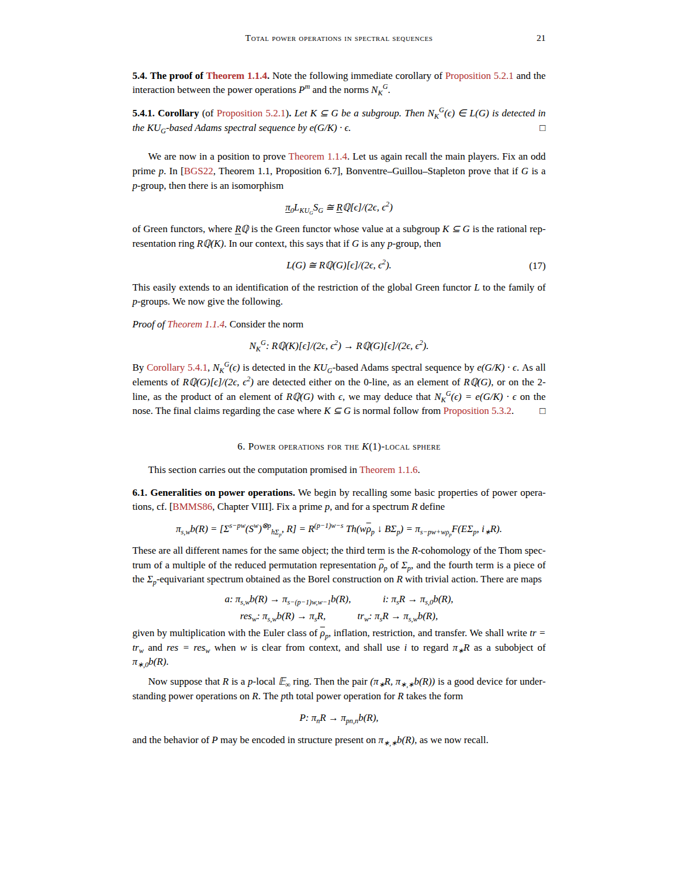Total power operations in spectral sequences 21
5.4. The proof of Theorem 1.1.4. Note the following immediate corollary of Proposition 5.2.1 and the interaction between the power operations Pm and the norms NKG.
5.4.1. Corollary (of Proposition 5.2.1). Let K ⊆ G be a subgroup. Then NKG(ϵ) ∈ L(G) is detected in the KUG-based Adams spectral sequence by e(G/K) · ϵ. □
We are now in a position to prove Theorem 1.1.4. Let us again recall the main players. Fix an odd prime p. In [BGS22, Theorem 1.1, Proposition 6.7], Bonventre–Guillou–Stapleton prove that if G is a p-group, then there is an isomorphism
π0LKUGSG ≅ Rℚ[ϵ]/(2ϵ, ϵ2)
of Green functors, where Rℚ is the Green functor whose value at a subgroup K ⊆ G is the rational representation ring Rℚ(K). In our context, this says that if G is any p-group, then
L(G) ≅ Rℚ(G)[ϵ]/(2ϵ, ϵ2). (17)
This easily extends to an identification of the restriction of the global Green functor L to the family of p-groups. We now give the following.
Proof of Theorem 1.1.4. Consider the norm
NKG: Rℚ(K)[ϵ]/(2ϵ, ϵ2) → Rℚ(G)[ϵ]/(2ϵ, ϵ2).
By Corollary 5.4.1, NKG(ϵ) is detected in the KUG-based Adams spectral sequence by e(G/K) · ϵ. As all elements of Rℚ(G)[ϵ]/(2ϵ, ϵ2) are detected either on the 0-line, as an element of Rℚ(G), or on the 2-line, as the product of an element of Rℚ(G) with ϵ, we may deduce that NKG(ϵ) = e(G/K) · ϵ on the nose. The final claims regarding the case where K ⊆ G is normal follow from Proposition 5.3.2. □
6. Power operations for the K(1)-local sphere
This section carries out the computation promised in Theorem 1.1.6.
6.1. Generalities on power operations. We begin by recalling some basic properties of power operations, cf. [BMMS86, Chapter VIII]. Fix a prime p, and for a spectrum R define
πs,wb(R) = [Σs−pw(Sw)⊗phΣp, R] = R(p−1)w−s Th(wρp ↓ BΣp) = πs−pw+wρpF(EΣp, i∗R).
These are all different names for the same object; the third term is the R-cohomology of the Thom spectrum of a multiple of the reduced permutation representation ρp of Σp, and the fourth term is a piece of the Σp-equivariant spectrum obtained as the Borel construction on R with trivial action. There are maps
a: πs,wb(R) → πs−(p−1)w,w−1b(R),
i: πsR → πs,0b(R),
resw: πs,wb(R) → πsR,
trw: πsR → πs,wb(R),
given by multiplication with the Euler class of ρp, inflation, restriction, and transfer. We shall write tr = trw and res = resw when w is clear from context, and shall use i to regard π∗R as a subobject of π∗,0b(R).
Now suppose that R is a p-local 𝔼∞ ring. Then the pair (π∗R, π∗,∗b(R)) is a good device for understanding power operations on R. The pth total power operation for R takes the form
P: πnR → πpn,nb(R),
and the behavior of P may be encoded in structure present on π∗,∗b(R), as we now recall.